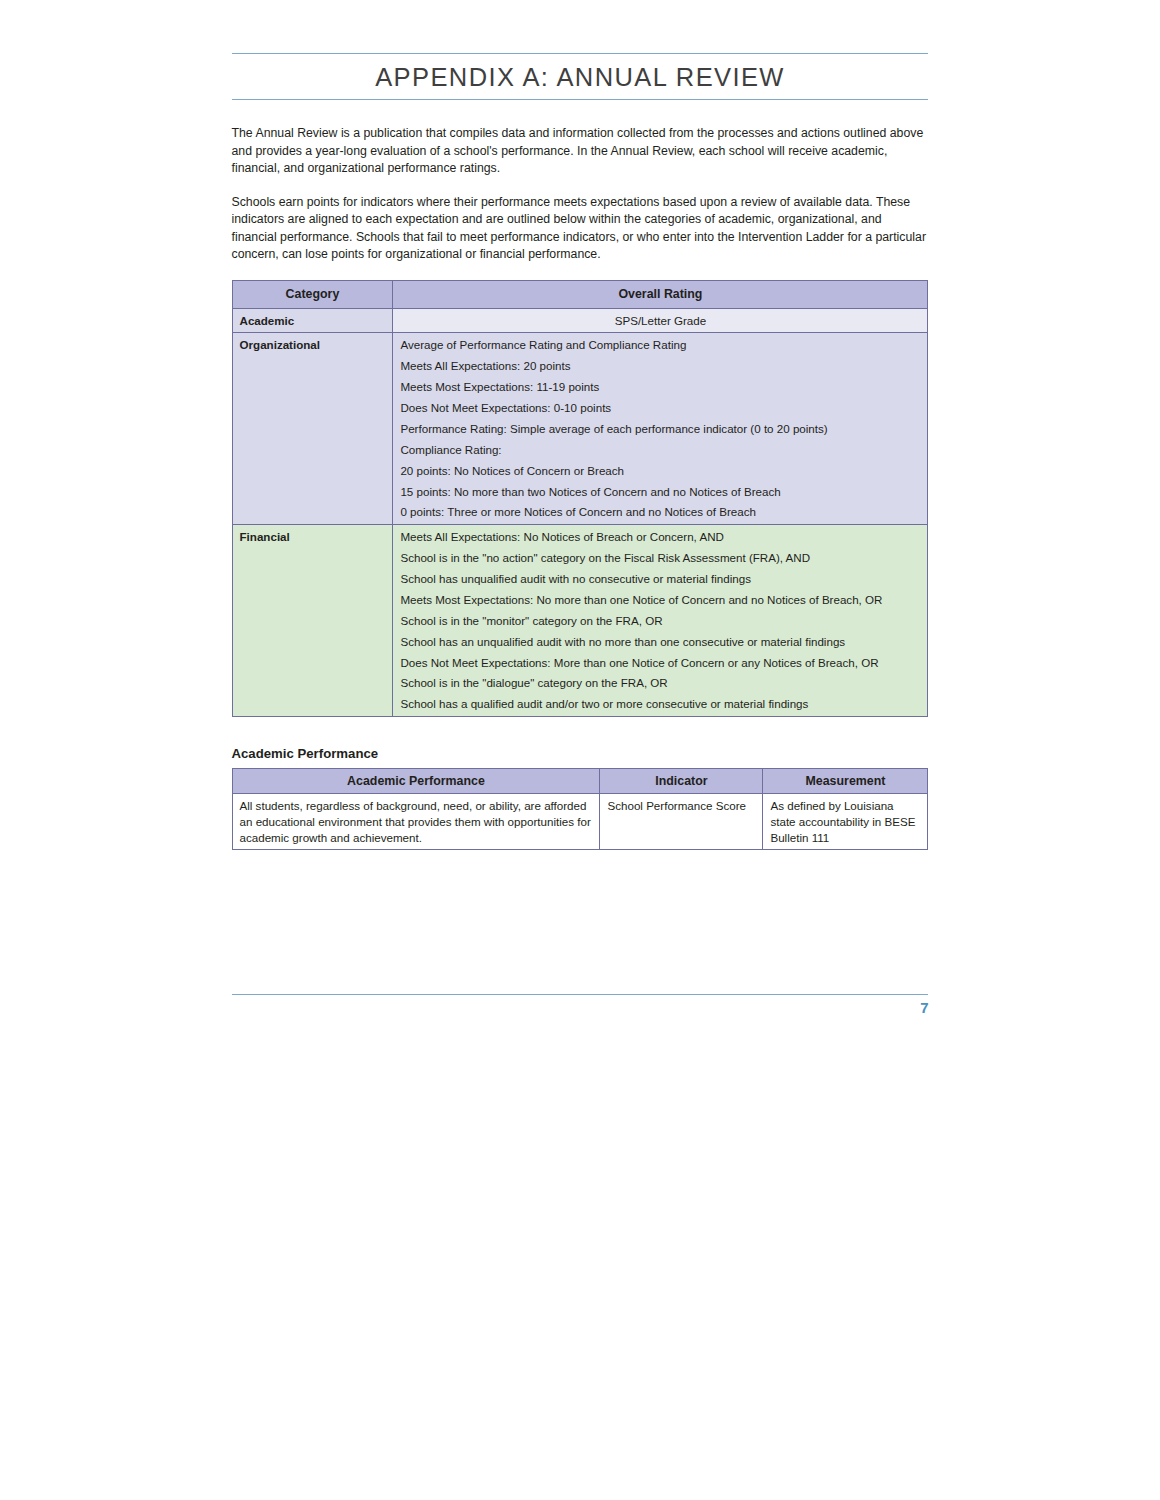APPENDIX A: ANNUAL REVIEW
The Annual Review is a publication that compiles data and information collected from the processes and actions outlined above and provides a year-long evaluation of a school's performance. In the Annual Review, each school will receive academic, financial, and organizational performance ratings.
Schools earn points for indicators where their performance meets expectations based upon a review of available data. These indicators are aligned to each expectation and are outlined below within the categories of academic, organizational, and financial performance. Schools that fail to meet performance indicators, or who enter into the Intervention Ladder for a particular concern, can lose points for organizational or financial performance.
| Category | Overall Rating |
| --- | --- |
| Academic | SPS/Letter Grade |
| Organizational | Average of Performance Rating and Compliance Rating Meets All Expectations: 20 points Meets Most Expectations: 11-19 points Does Not Meet Expectations: 0-10 points Performance Rating: Simple average of each performance indicator (0 to 20 points) Compliance Rating: 20 points: No Notices of Concern or Breach 15 points: No more than two Notices of Concern and no Notices of Breach 0 points: Three or more Notices of Concern and no Notices of Breach |
| Financial | Meets All Expectations: No Notices of Breach or Concern, AND School is in the "no action" category on the Fiscal Risk Assessment (FRA), AND School has unqualified audit with no consecutive or material findings Meets Most Expectations: No more than one Notice of Concern and no Notices of Breach, OR School is in the "monitor" category on the FRA, OR School has an unqualified audit with no more than one consecutive or material findings Does Not Meet Expectations: More than one Notice of Concern or any Notices of Breach, OR School is in the "dialogue" category on the FRA, OR School has a qualified audit and/or two or more consecutive or material findings |
Academic Performance
| Academic Performance | Indicator | Measurement |
| --- | --- | --- |
| All students, regardless of background, need, or ability, are afforded an educational environment that provides them with opportunities for academic growth and achievement. | School Performance Score | As defined by Louisiana state accountability in BESE Bulletin 111 |
7